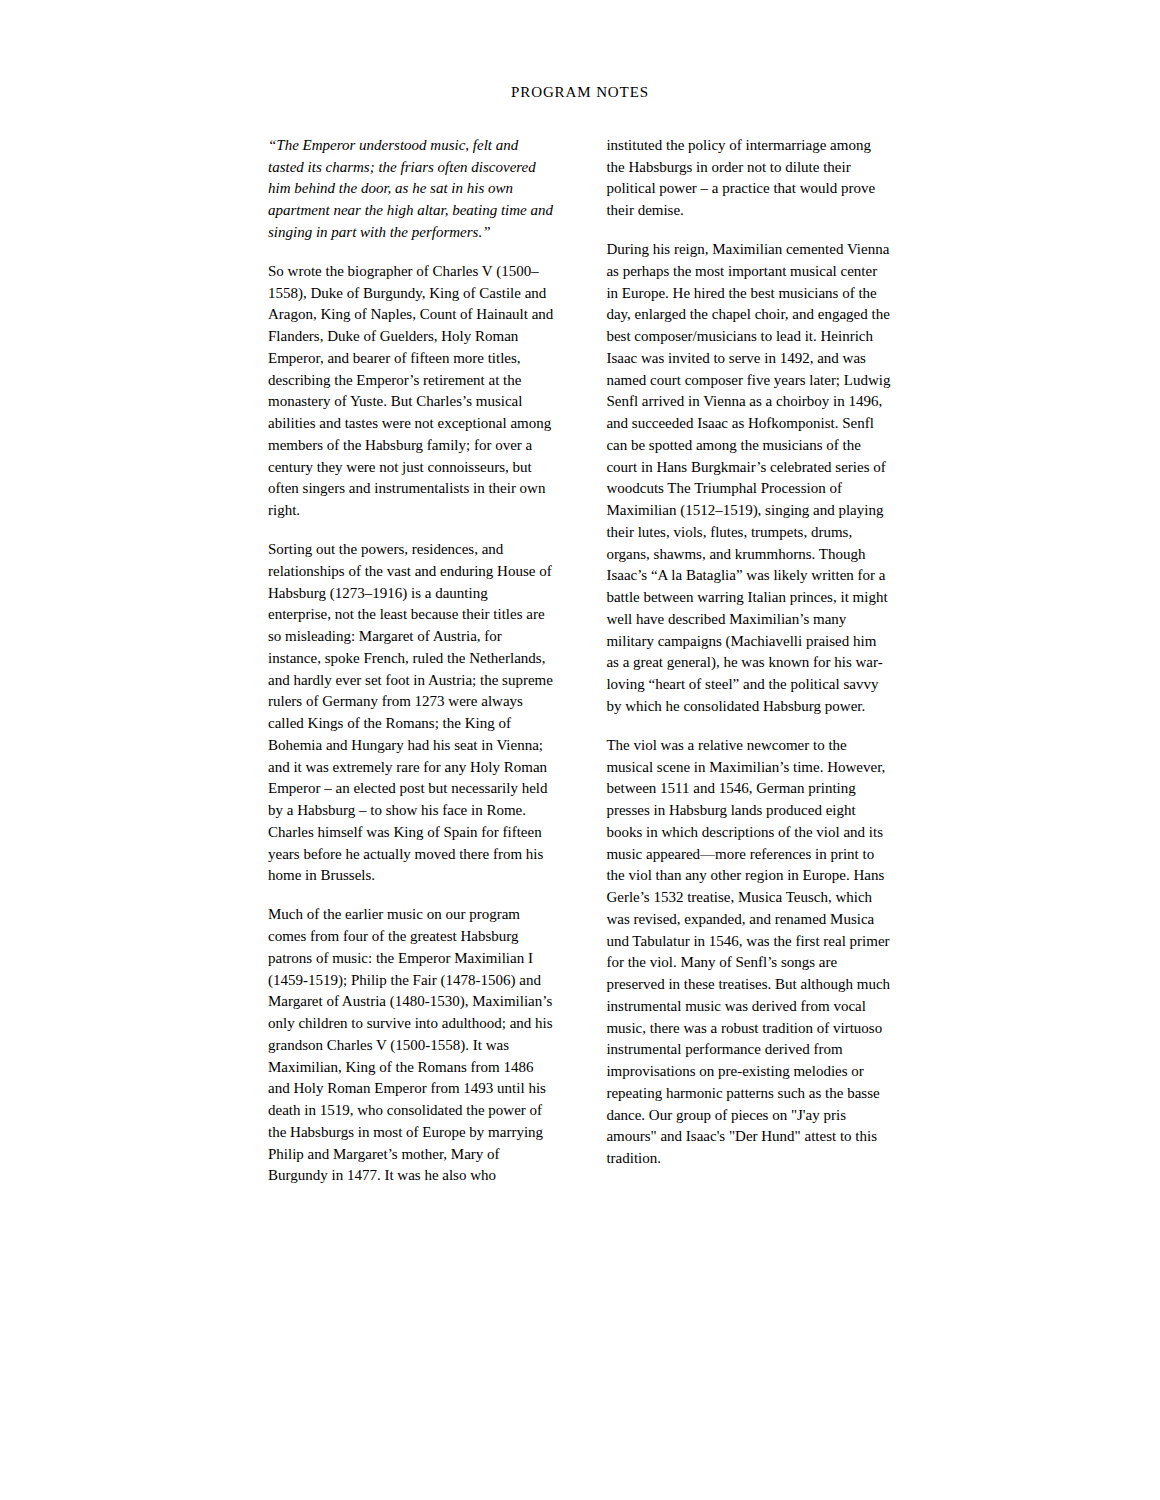PROGRAM NOTES
“The Emperor understood music, felt and tasted its charms; the friars often discovered him behind the door, as he sat in his own apartment near the high altar, beating time and singing in part with the performers.”
So wrote the biographer of Charles V (1500–1558), Duke of Burgundy, King of Castile and Aragon, King of Naples, Count of Hainault and Flanders, Duke of Guelders, Holy Roman Emperor, and bearer of fifteen more titles, describing the Emperor’s retirement at the monastery of Yuste. But Charles’s musical abilities and tastes were not exceptional among members of the Habsburg family; for over a century they were not just connoisseurs, but often singers and instrumentalists in their own right.
Sorting out the powers, residences, and relationships of the vast and enduring House of Habsburg (1273–1916) is a daunting enterprise, not the least because their titles are so misleading: Margaret of Austria, for instance, spoke French, ruled the Netherlands, and hardly ever set foot in Austria; the supreme rulers of Germany from 1273 were always called Kings of the Romans; the King of Bohemia and Hungary had his seat in Vienna; and it was extremely rare for any Holy Roman Emperor – an elected post but necessarily held by a Habsburg – to show his face in Rome. Charles himself was King of Spain for fifteen years before he actually moved there from his home in Brussels.
Much of the earlier music on our program comes from four of the greatest Habsburg patrons of music: the Emperor Maximilian I (1459-1519); Philip the Fair (1478-1506) and Margaret of Austria (1480-1530), Maximilian’s only children to survive into adulthood; and his grandson Charles V (1500-1558). It was Maximilian, King of the Romans from 1486 and Holy Roman Emperor from 1493 until his death in 1519, who consolidated the power of the Habsburgs in most of Europe by marrying Philip and Margaret’s mother, Mary of Burgundy in 1477. It was he also who instituted the policy of intermarriage among the Habsburgs in order not to dilute their political power – a practice that would prove their demise.
During his reign, Maximilian cemented Vienna as perhaps the most important musical center in Europe. He hired the best musicians of the day, enlarged the chapel choir, and engaged the best composer/musicians to lead it. Heinrich Isaac was invited to serve in 1492, and was named court composer five years later; Ludwig Senfl arrived in Vienna as a choirboy in 1496, and succeeded Isaac as Hofkomponist. Senfl can be spotted among the musicians of the court in Hans Burgkmair’s celebrated series of woodcuts The Triumphal Procession of Maximilian (1512–1519), singing and playing their lutes, viols, flutes, trumpets, drums, organs, shawms, and krummhorns. Though Isaac’s “A la Bataglia” was likely written for a battle between warring Italian princes, it might well have described Maximilian’s many military campaigns (Machiavelli praised him as a great general), he was known for his war-loving “heart of steel” and the political savvy by which he consolidated Habsburg power.
The viol was a relative newcomer to the musical scene in Maximilian’s time. However, between 1511 and 1546, German printing presses in Habsburg lands produced eight books in which descriptions of the viol and its music appeared—more references in print to the viol than any other region in Europe. Hans Gerle’s 1532 treatise, Musica Teusch, which was revised, expanded, and renamed Musica und Tabulatur in 1546, was the first real primer for the viol. Many of Senfl’s songs are preserved in these treatises. But although much instrumental music was derived from vocal music, there was a robust tradition of virtuoso instrumental performance derived from improvisations on pre-existing melodies or repeating harmonic patterns such as the basse dance. Our group of pieces on "J'ay pris amours" and Isaac's "Der Hund" attest to this tradition.